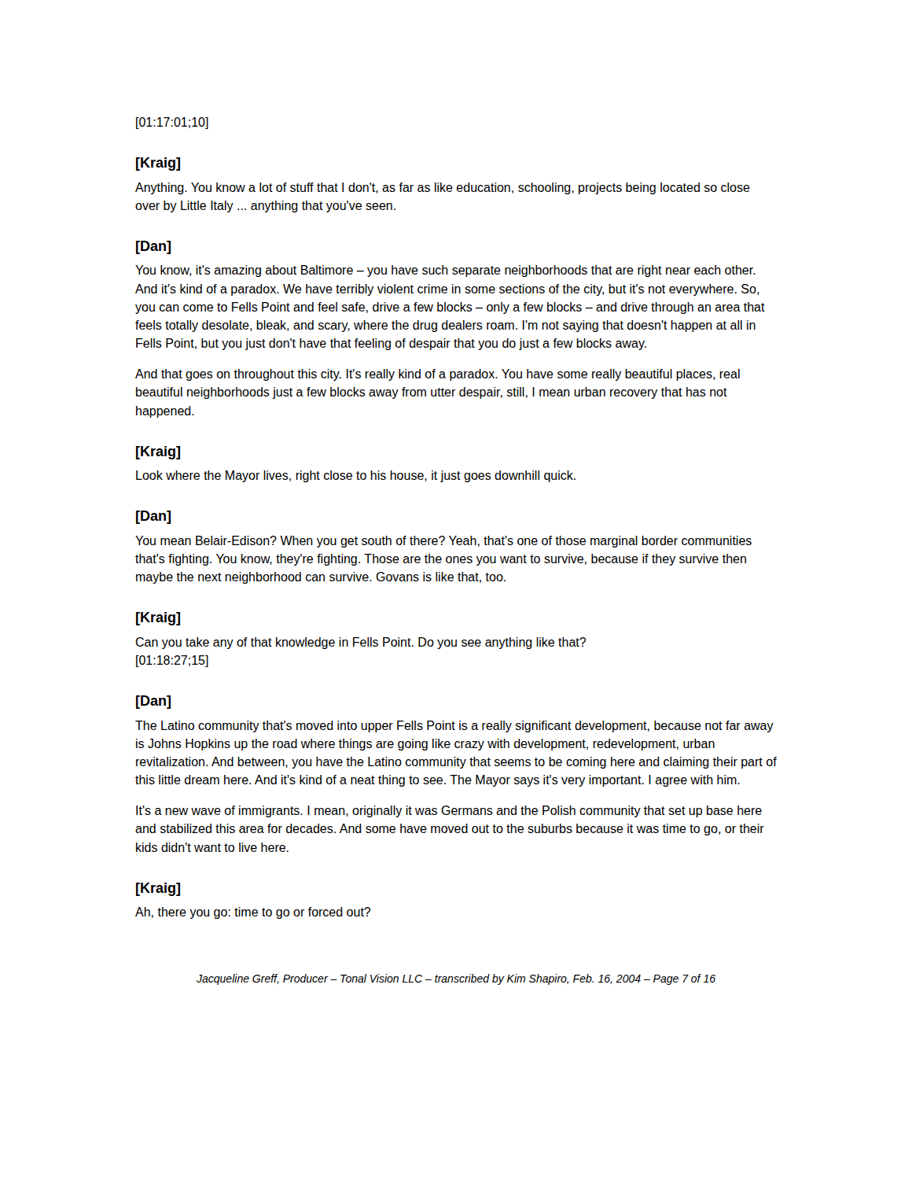[01:17:01;10]
[Kraig]
Anything. You know a lot of stuff that I don't, as far as like education, schooling, projects being located so close over by Little Italy ... anything that you've seen.
[Dan]
You know, it's amazing about Baltimore – you have such separate neighborhoods that are right near each other. And it's kind of a paradox. We have terribly violent crime in some sections of the city, but it's not everywhere. So, you can come to Fells Point and feel safe, drive a few blocks – only a few blocks – and drive through an area that feels totally desolate, bleak, and scary, where the drug dealers roam. I'm not saying that doesn't happen at all in Fells Point, but you just don't have that feeling of despair that you do just a few blocks away.
And that goes on throughout this city. It's really kind of a paradox. You have some really beautiful places, real beautiful neighborhoods just a few blocks away from utter despair, still, I mean urban recovery that has not happened.
[Kraig]
Look where the Mayor lives, right close to his house, it just goes downhill quick.
[Dan]
You mean Belair-Edison? When you get south of there? Yeah, that's one of those marginal border communities that's fighting. You know, they're fighting. Those are the ones you want to survive, because if they survive then maybe the next neighborhood can survive. Govans is like that, too.
[Kraig]
Can you take any of that knowledge in Fells Point. Do you see anything like that?
[01:18:27;15]
[Dan]
The Latino community that's moved into upper Fells Point is a really significant development, because not far away is Johns Hopkins up the road where things are going like crazy with development, redevelopment, urban revitalization. And between, you have the Latino community that seems to be coming here and claiming their part of this little dream here. And it's kind of a neat thing to see. The Mayor says it's very important. I agree with him.
It's a new wave of immigrants. I mean, originally it was Germans and the Polish community that set up base here and stabilized this area for decades. And some have moved out to the suburbs because it was time to go, or their kids didn't want to live here.
[Kraig]
Ah, there you go: time to go or forced out?
Jacqueline Greff, Producer – Tonal Vision LLC – transcribed by Kim Shapiro, Feb. 16, 2004 – Page 7 of 16